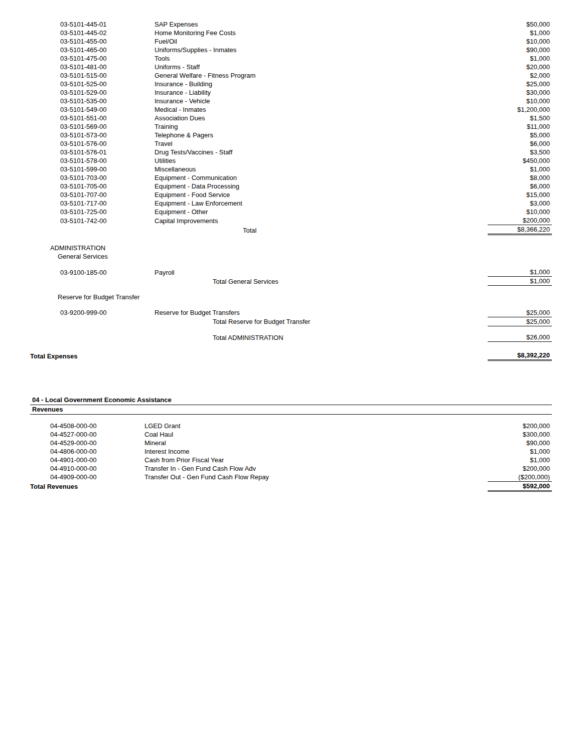| 03-5101-445-01 | SAP Expenses | $50,000 |
| 03-5101-445-02 | Home Monitoring Fee Costs | $1,000 |
| 03-5101-455-00 | Fuel/Oil | $10,000 |
| 03-5101-465-00 | Uniforms/Supplies - Inmates | $90,000 |
| 03-5101-475-00 | Tools | $1,000 |
| 03-5101-481-00 | Uniforms - Staff | $20,000 |
| 03-5101-515-00 | General Welfare - Fitness Program | $2,000 |
| 03-5101-525-00 | Insurance - Building | $25,000 |
| 03-5101-529-00 | Insurance - Liability | $30,000 |
| 03-5101-535-00 | Insurance - Vehicle | $10,000 |
| 03-5101-549-00 | Medical - Inmates | $1,200,000 |
| 03-5101-551-00 | Association Dues | $1,500 |
| 03-5101-569-00 | Training | $11,000 |
| 03-5101-573-00 | Telephone & Pagers | $5,000 |
| 03-5101-576-00 | Travel | $6,000 |
| 03-5101-576-01 | Drug Tests/Vaccines - Staff | $3,500 |
| 03-5101-578-00 | Utilities | $450,000 |
| 03-5101-599-00 | Miscellaneous | $1,000 |
| 03-5101-703-00 | Equipment - Communication | $8,000 |
| 03-5101-705-00 | Equipment - Data Processing | $6,000 |
| 03-5101-707-00 | Equipment - Food Service | $15,000 |
| 03-5101-717-00 | Equipment - Law Enforcement | $3,000 |
| 03-5101-725-00 | Equipment - Other | $10,000 |
| 03-5101-742-00 | Capital Improvements | $200,000 |
| | Total | $8,366,220 |
| ADMINISTRATION |
| General Services |
| 03-9100-185-00 | Payroll | $1,000 |
| | Total General Services | $1,000 |
| Reserve for Budget Transfer |
| 03-9200-999-00 | Reserve for Budget Transfers | $25,000 |
| | Total Reserve for Budget Transfer | $25,000 |
| | Total ADMINISTRATION | $26,000 |
| Total Expenses | | $8,392,220 |
| 04 - Local Government Economic Assistance |
| Revenues |
| 04-4508-000-00 | LGED Grant | $200,000 |
| 04-4527-000-00 | Coal Haul | $300,000 |
| 04-4529-000-00 | Mineral | $90,000 |
| 04-4806-000-00 | Interest Income | $1,000 |
| 04-4901-000-00 | Cash from Prior Fiscal Year | $1,000 |
| 04-4910-000-00 | Transfer In - Gen Fund Cash Flow Adv | $200,000 |
| 04-4909-000-00 | Transfer Out - Gen Fund Cash Flow Repay | ($200,000) |
| Total Revenues | | $592,000 |